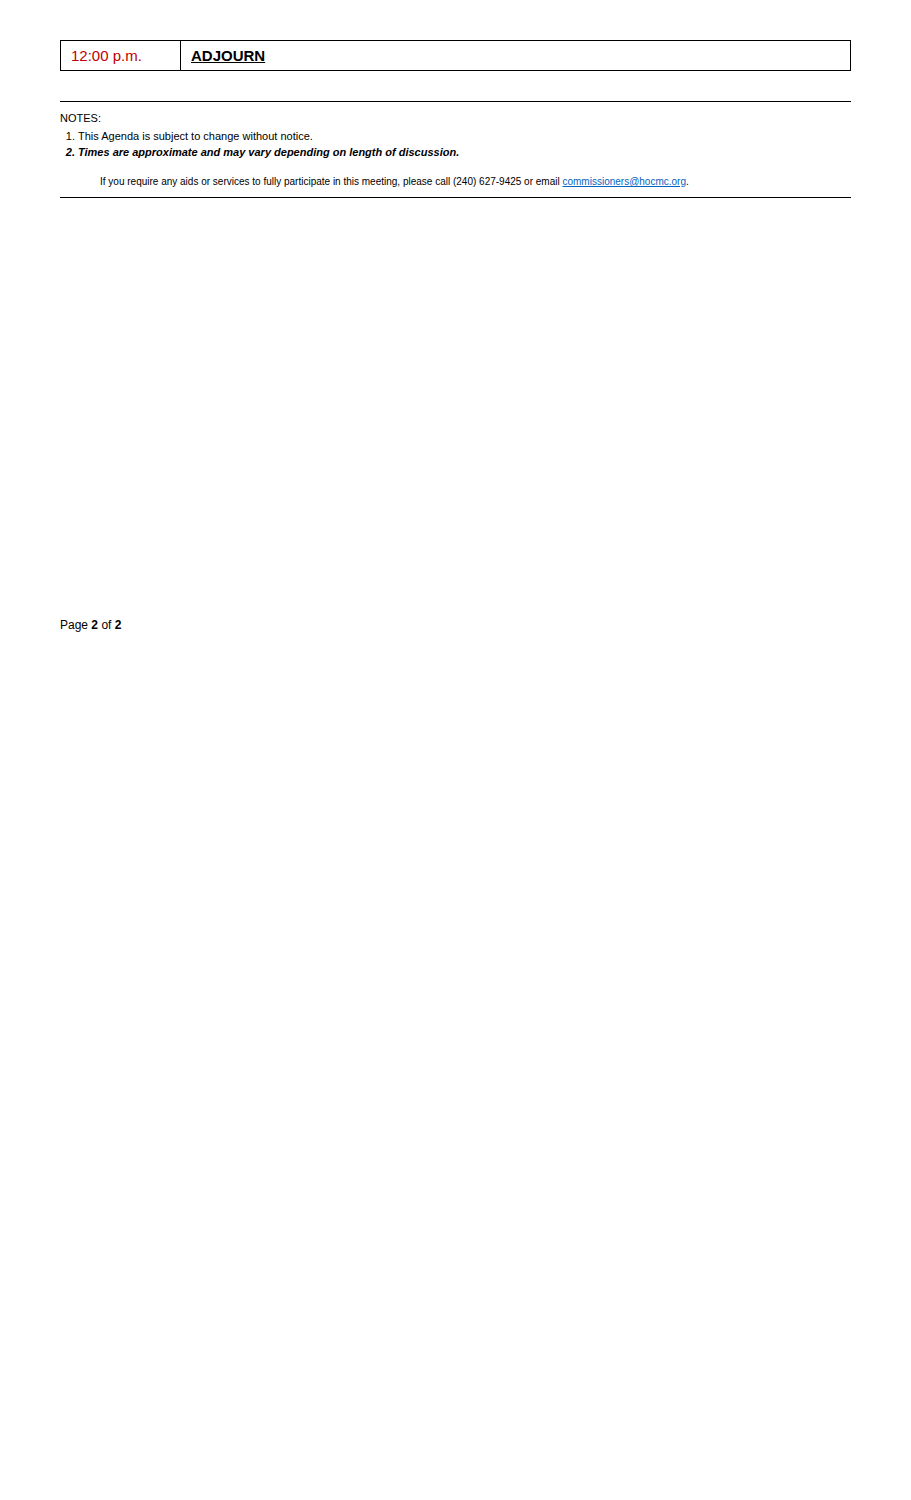12:00 p.m.
ADJOURN
NOTES:
This Agenda is subject to change without notice.
Times are approximate and may vary depending on length of discussion.
If you require any aids or services to fully participate in this meeting, please call (240) 627-9425 or email commissioners@hocmc.org.
Page 2 of 2